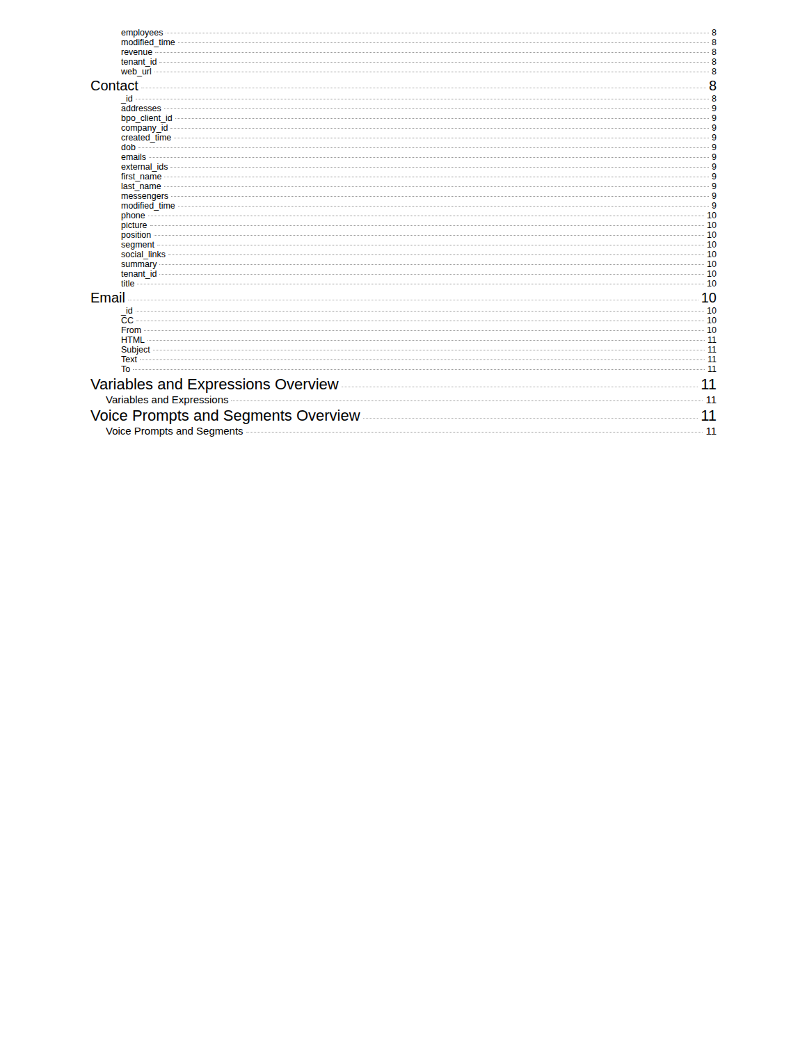employees 8
modified_time 8
revenue 8
tenant_id 8
web_url 8
Contact 8
_id 8
addresses 9
bpo_client_id 9
company_id 9
created_time 9
dob 9
emails 9
external_ids 9
first_name 9
last_name 9
messengers 9
modified_time 9
phone 10
picture 10
position 10
segment 10
social_links 10
summary 10
tenant_id 10
title 10
Email 10
_id 10
CC 10
From 10
HTML 11
Subject 11
Text 11
To 11
Variables and Expressions Overview 11
Variables and Expressions 11
Voice Prompts and Segments Overview 11
Voice Prompts and Segments 11